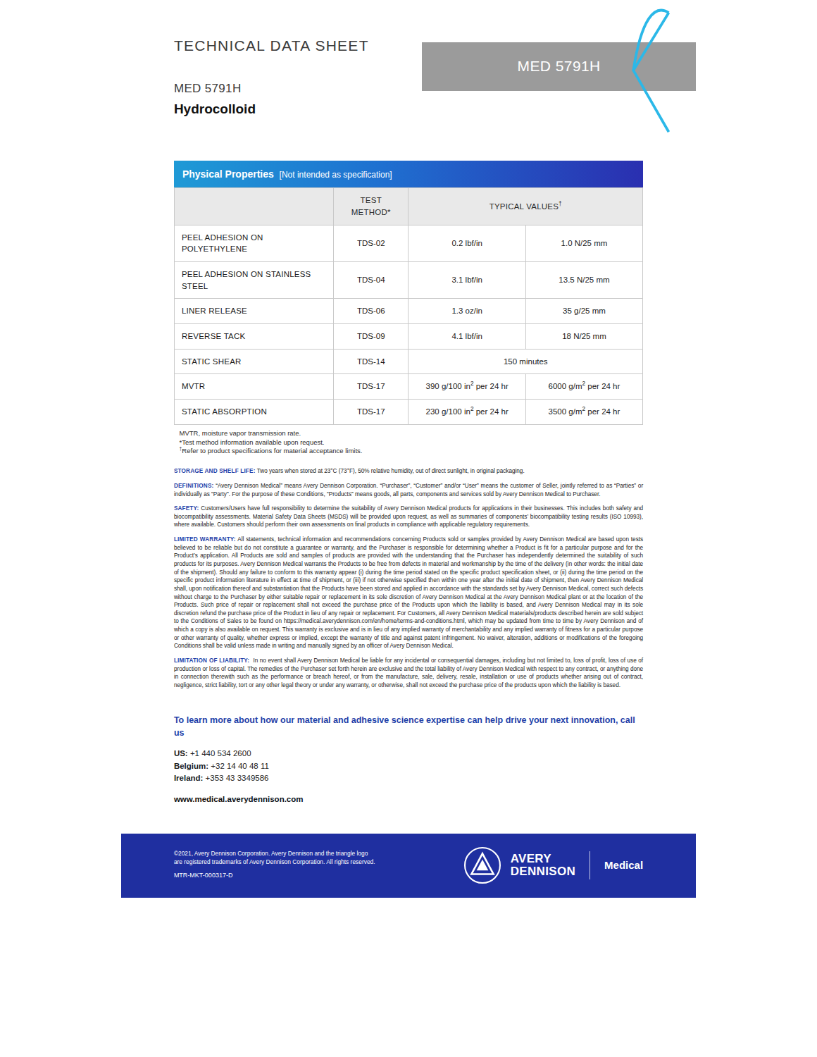TECHNICAL DATA SHEET
MED 5791H
Hydrocolloid
MED 5791H
Physical Properties [Not intended as specification]
| | TEST METHOD* | TYPICAL VALUES † |
| --- | --- | --- |
| PEEL ADHESION ON POLYETHYLENE | TDS-02 | 0.2 lbf/in | 1.0 N/25 mm |
| PEEL ADHESION ON STAINLESS STEEL | TDS-04 | 3.1 lbf/in | 13.5 N/25 mm |
| LINER RELEASE | TDS-06 | 1.3 oz/in | 35 g/25 mm |
| REVERSE TACK | TDS-09 | 4.1 lbf/in | 18 N/25 mm |
| STATIC SHEAR | TDS-14 | 150 minutes |
| MVTR | TDS-17 | 390 g/100 in 2 per 24 hr | 6000 g/m 2 per 24 hr |
| STATIC ABSORPTION | TDS-17 | 230 g/100 in 2 per 24 hr | 3500 g/m 2 per 24 hr |
MVTR, moisture vapor transmission rate.
*Test method information available upon request.
†Refer to product specifications for material acceptance limits.
STORAGE AND SHELF LIFE: Two years when stored at 23°C (73°F), 50% relative humidity, out of direct sunlight, in original packaging.
DEFINITIONS: “Avery Dennison Medical” means Avery Dennison Corporation. “Purchaser”, “Customer” and/or “User” means the customer of Seller, jointly referred to as “Parties” or individually as “Party”. For the purpose of these Conditions, “Products” means goods, all parts, components and services sold by Avery Dennison Medical to Purchaser.
SAFETY: Customers/Users have full responsibility to determine the suitability of Avery Dennison Medical products for applications in their businesses. This includes both safety and biocompatibility assessments. Material Safety Data Sheets (MSDS) will be provided upon request, as well as summaries of components’ biocompatibility testing results (ISO 10993), where available. Customers should perform their own assessments on final products in compliance with applicable regulatory requirements.
LIMITED WARRANTY: All statements, technical information and recommendations concerning Products sold or samples provided by Avery Dennison Medical are based upon tests believed to be reliable but do not constitute a guarantee or warranty, and the Purchaser is responsible for determining whether a Product is fit for a particular purpose and for the Product’s application. All Products are sold and samples of products are provided with the understanding that the Purchaser has independently determined the suitability of such products for its purposes. Avery Dennison Medical warrants the Products to be free from defects in material and workmanship by the time of the delivery (in other words: the initial date of the shipment). Should any failure to conform to this warranty appear (i) during the time period stated on the specific product specification sheet, or (ii) during the time period on the specific product information literature in effect at time of shipment, or (iii) if not otherwise specified then within one year after the initial date of shipment, then Avery Dennison Medical shall, upon notification thereof and substantiation that the Products have been stored and applied in accordance with the standards set by Avery Dennison Medical, correct such defects without charge to the Purchaser by either suitable repair or replacement in its sole discretion of Avery Dennison Medical at the Avery Dennison Medical plant or at the location of the Products. Such price of repair or replacement shall not exceed the purchase price of the Products upon which the liability is based, and Avery Dennison Medical may in its sole discretion refund the purchase price of the Product in lieu of any repair or replacement. For Customers, all Avery Dennison Medical materials/products described herein are sold subject to the Conditions of Sales to be found on https://medical.averydennison.com/en/home/terms-and-conditions.html, which may be updated from time to time by Avery Dennison and of which a copy is also available on request. This warranty is exclusive and is in lieu of any implied warranty of merchantability and any implied warranty of fitness for a particular purpose or other warranty of quality, whether express or implied, except the warranty of title and against patent infringement. No waiver, alteration, additions or modifications of the foregoing Conditions shall be valid unless made in writing and manually signed by an officer of Avery Dennison Medical.
LIMITATION OF LIABILITY: In no event shall Avery Dennison Medical be liable for any incidental or consequential damages, including but not limited to, loss of profit, loss of use of production or loss of capital. The remedies of the Purchaser set forth herein are exclusive and the total liability of Avery Dennison Medical with respect to any contract, or anything done in connection therewith such as the performance or breach hereof, or from the manufacture, sale, delivery, resale, installation or use of products whether arising out of contract, negligence, strict liability, tort or any other legal theory or under any warranty, or otherwise, shall not exceed the purchase price of the products upon which the liability is based.
To learn more about how our material and adhesive science expertise can help drive your next innovation, call us
US: +1 440 534 2600
Belgium: +32 14 40 48 11
Ireland: +353 43 3349586
www.medical.averydennison.com
©2021, Avery Dennison Corporation. Avery Dennison and the triangle logo
are registered trademarks of Avery Dennison Corporation. All rights reserved.
MTR-MKT-000317-D
Avery
Dennison
Medical